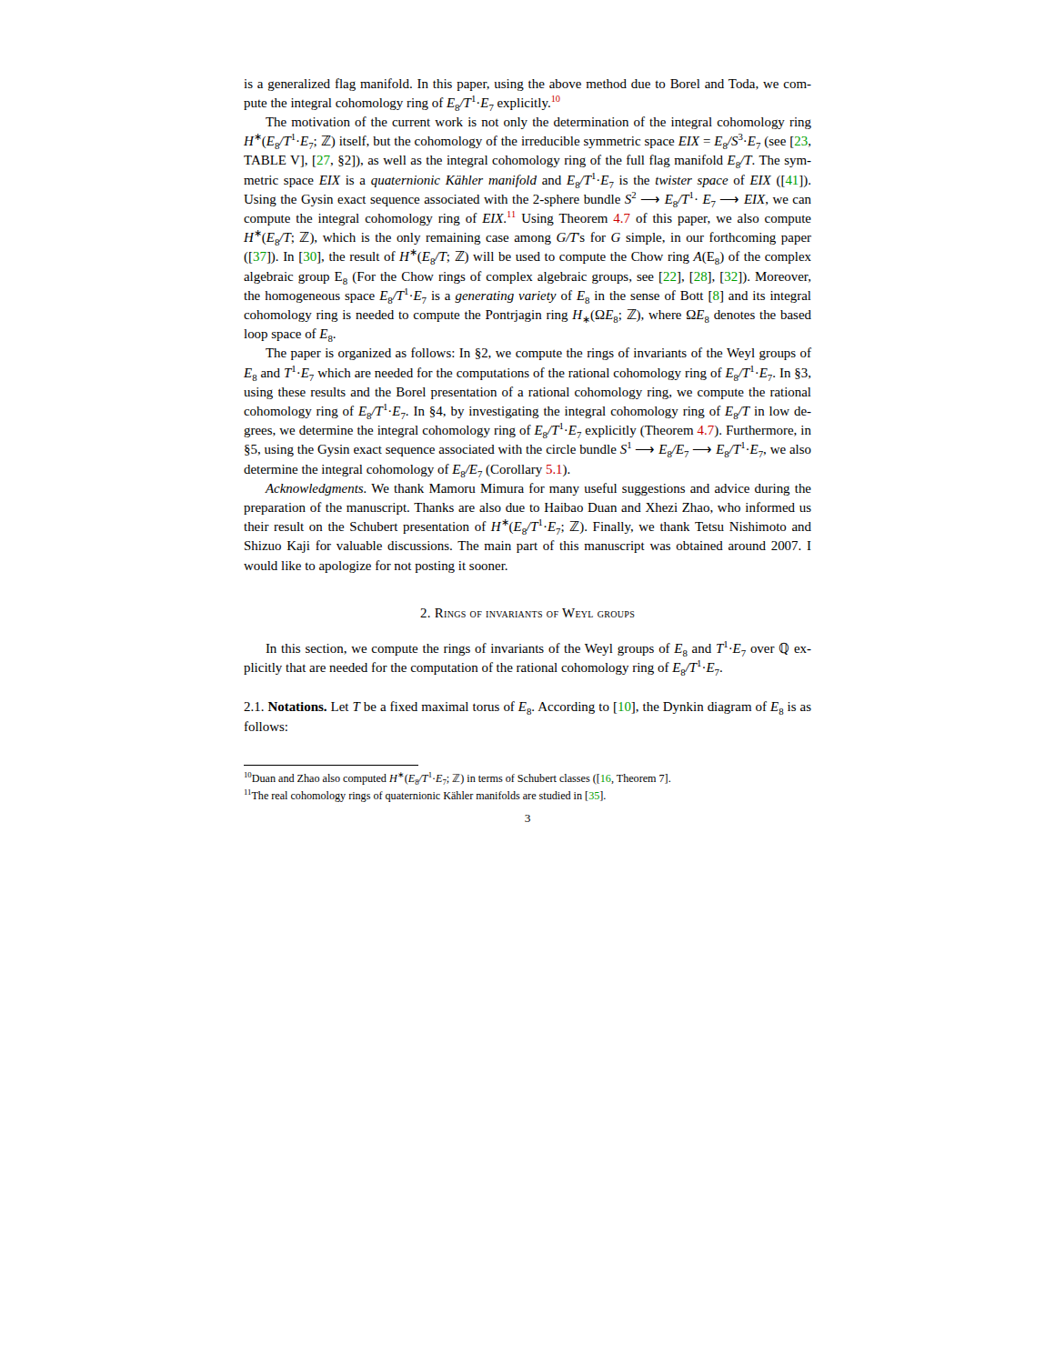is a generalized flag manifold. In this paper, using the above method due to Borel and Toda, we compute the integral cohomology ring of E8/T1·E7 explicitly.10
The motivation of the current work is not only the determination of the integral cohomology ring H∗(E8/T1·E7; ℤ) itself, but the cohomology of the irreducible symmetric space EIX = E8/S3·E7 (see [23, TABLE V], [27, §2]), as well as the integral cohomology ring of the full flag manifold E8/T. The symmetric space EIX is a quaternionic Kähler manifold and E8/T1·E7 is the twister space of EIX ([41]). Using the Gysin exact sequence associated with the 2-sphere bundle S2 ⟶ E8/T1· E7 ⟶ EIX, we can compute the integral cohomology ring of EIX.11 Using Theorem 4.7 of this paper, we also compute H∗(E8/T; ℤ), which is the only remaining case among G/T's for G simple, in our forthcoming paper ([37]). In [30], the result of H∗(E8/T; ℤ) will be used to compute the Chow ring A(E8) of the complex algebraic group E8 (For the Chow rings of complex algebraic groups, see [22], [28], [32]). Moreover, the homogeneous space E8/T1·E7 is a generating variety of E8 in the sense of Bott [8] and its integral cohomology ring is needed to compute the Pontrjagin ring H∗(ΩE8; ℤ), where ΩE8 denotes the based loop space of E8.
The paper is organized as follows: In §2, we compute the rings of invariants of the Weyl groups of E8 and T1·E7 which are needed for the computations of the rational cohomology ring of E8/T1·E7. In §3, using these results and the Borel presentation of a rational cohomology ring, we compute the rational cohomology ring of E8/T1·E7. In §4, by investigating the integral cohomology ring of E8/T in low degrees, we determine the integral cohomology ring of E8/T1·E7 explicitly (Theorem 4.7). Furthermore, in §5, using the Gysin exact sequence associated with the circle bundle S1 ⟶ E8/E7 ⟶ E8/T1·E7, we also determine the integral cohomology of E8/E7 (Corollary 5.1).
Acknowledgments. We thank Mamoru Mimura for many useful suggestions and advice during the preparation of the manuscript. Thanks are also due to Haibao Duan and Xhezi Zhao, who informed us their result on the Schubert presentation of H∗(E8/T1·E7; ℤ). Finally, we thank Tetsu Nishimoto and Shizuo Kaji for valuable discussions. The main part of this manuscript was obtained around 2007. I would like to apologize for not posting it sooner.
2. Rings of invariants of Weyl groups
In this section, we compute the rings of invariants of the Weyl groups of E8 and T1·E7 over ℚ explicitly that are needed for the computation of the rational cohomology ring of E8/T1·E7.
2.1. Notations. Let T be a fixed maximal torus of E8. According to [10], the Dynkin diagram of E8 is as follows:
10Duan and Zhao also computed H∗(E8/T1·E7; ℤ) in terms of Schubert classes ([16, Theorem 7].
11The real cohomology rings of quaternionic Kähler manifolds are studied in [35].
3